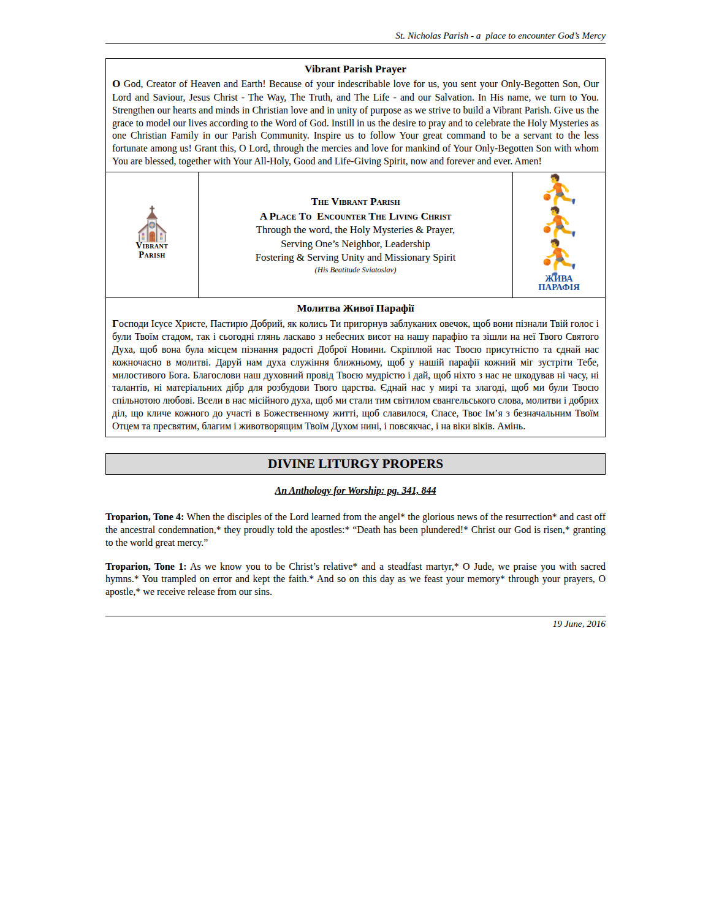St. Nicholas Parish - a place to encounter God’s Mercy
| Vibrant Parish Prayer O God, Creator of Heaven and Earth! Because of your indescribable love for us, you sent your Only-Begotten Son, Our Lord and Saviour, Jesus Christ - The Way, The Truth, and The Life - and our Salvation. In His name, we turn to You. Strengthen our hearts and minds in Christian love and in unity of purpose as we strive to build a Vibrant Parish. Give us the grace to model our lives according to the Word of God. Instill in us the desire to pray and to celebrate the Holy Mysteries as one Christian Family in our Parish Community. Inspire us to follow Your great command to be a servant to the less fortunate among us! Grant this, O Lord, through the mercies and love for mankind of Your Only-Begotten Son with whom You are blessed, together with Your All-Holy, Good and Life-Giving Spirit, now and forever and ever. Amen! |
| ⛪ Vibrant Parish | The Vibrant Parish A Place To Encounter The Living Christ Through the word, the Holy Mysteries & Prayer, Serving One’s Neighbor, Leadership Fostering & Serving Unity and Missionary Spirit (His Beatitude Sviatoslav) | ⛹⛹⛹ ЖИВА ПАРАФІЯ |
| Молитва Живої Парафії Г осподи Ісусе Христе, Пастирю Добрий, як колись Ти пригорнув заблуканих овечок, щоб вони пізнали Твій голос і були Твоїм стадом, так і сьогодні глянь ласкаво з небесних висот на нашу парафію та зішли на неї Твого Святого Духа, щоб вона була місцем пізнання радості Доброї Новини. Скріплюй нас Твоєю присутністю та єднай нас кожночасно в молитві. Даруй нам духа служіння ближньому, щоб у нашій парафії кожний міг зустріти Тебе, милостивого Бога. Благослови наш духовний провід Твоєю мудрістю і дай, щоб ніхто з нас не шкодував ні часу, ні талантів, ні матеріальних дібр для розбудови Твого царства. Єднай нас у мирі та злагоді, щоб ми були Твоєю спільнотою любові. Всели в нас місійного духа, щоб ми стали тим світилом євангельського слова, молитви і добрих діл, що кличе кожного до участі в Божественному житті, щоб славилося, Спасе, Твоє Ім’я з безначальним Твоїм Отцем та пресвятим, благим і животворящим Твоїм Духом нині, і повсякчас, і на віки віків. Амінь. |
DIVINE LITURGY PROPERS
An Anthology for Worship: pg. 341, 844
Troparion, Tone 4: When the disciples of the Lord learned from the angel* the glorious news of the resurrection* and cast off the ancestral condemnation,* they proudly told the apostles:* “Death has been plundered!* Christ our God is risen,* granting to the world great mercy.”
Troparion, Tone 1: As we know you to be Christ’s relative* and a steadfast martyr,* O Jude, we praise you with sacred hymns.* You trampled on error and kept the faith.* And so on this day as we feast your memory* through your prayers, O apostle,* we receive release from our sins.
19 June, 2016